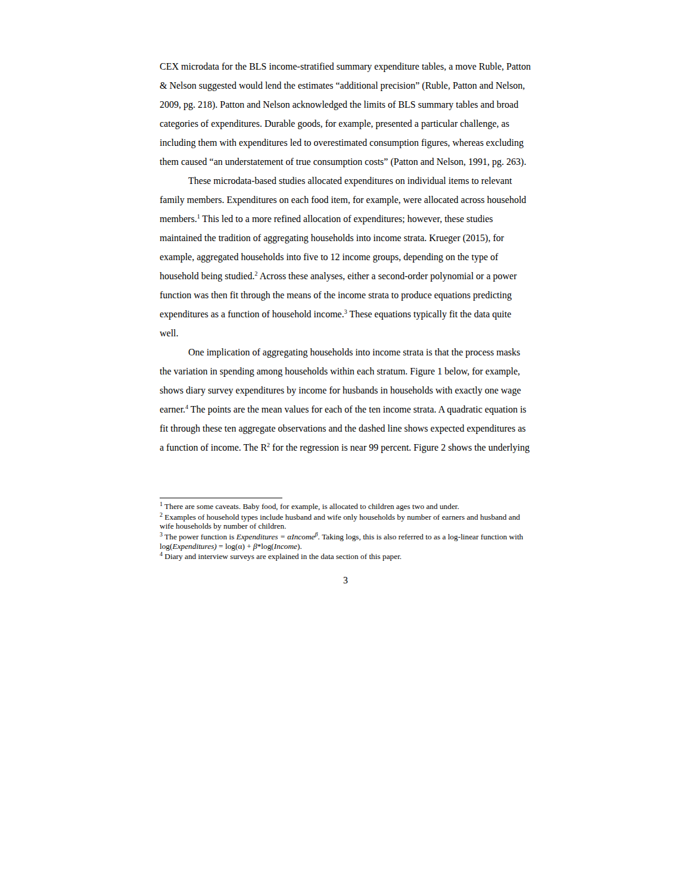CEX microdata for the BLS income-stratified summary expenditure tables, a move Ruble, Patton & Nelson suggested would lend the estimates “additional precision” (Ruble, Patton and Nelson, 2009, pg. 218). Patton and Nelson acknowledged the limits of BLS summary tables and broad categories of expenditures. Durable goods, for example, presented a particular challenge, as including them with expenditures led to overestimated consumption figures, whereas excluding them caused “an understatement of true consumption costs” (Patton and Nelson, 1991, pg. 263).
These microdata-based studies allocated expenditures on individual items to relevant family members. Expenditures on each food item, for example, were allocated across household members.1 This led to a more refined allocation of expenditures; however, these studies maintained the tradition of aggregating households into income strata. Krueger (2015), for example, aggregated households into five to 12 income groups, depending on the type of household being studied.2 Across these analyses, either a second-order polynomial or a power function was then fit through the means of the income strata to produce equations predicting expenditures as a function of household income.3 These equations typically fit the data quite well.
One implication of aggregating households into income strata is that the process masks the variation in spending among households within each stratum. Figure 1 below, for example, shows diary survey expenditures by income for husbands in households with exactly one wage earner.4 The points are the mean values for each of the ten income strata. A quadratic equation is fit through these ten aggregate observations and the dashed line shows expected expenditures as a function of income. The R2 for the regression is near 99 percent. Figure 2 shows the underlying
1 There are some caveats. Baby food, for example, is allocated to children ages two and under.
2 Examples of household types include husband and wife only households by number of earners and husband and wife households by number of children.
3 The power function is Expenditures = αIncomeβ. Taking logs, this is also referred to as a log-linear function with log(Expenditures) = log(α) + β*log(Income).
4 Diary and interview surveys are explained in the data section of this paper.
3